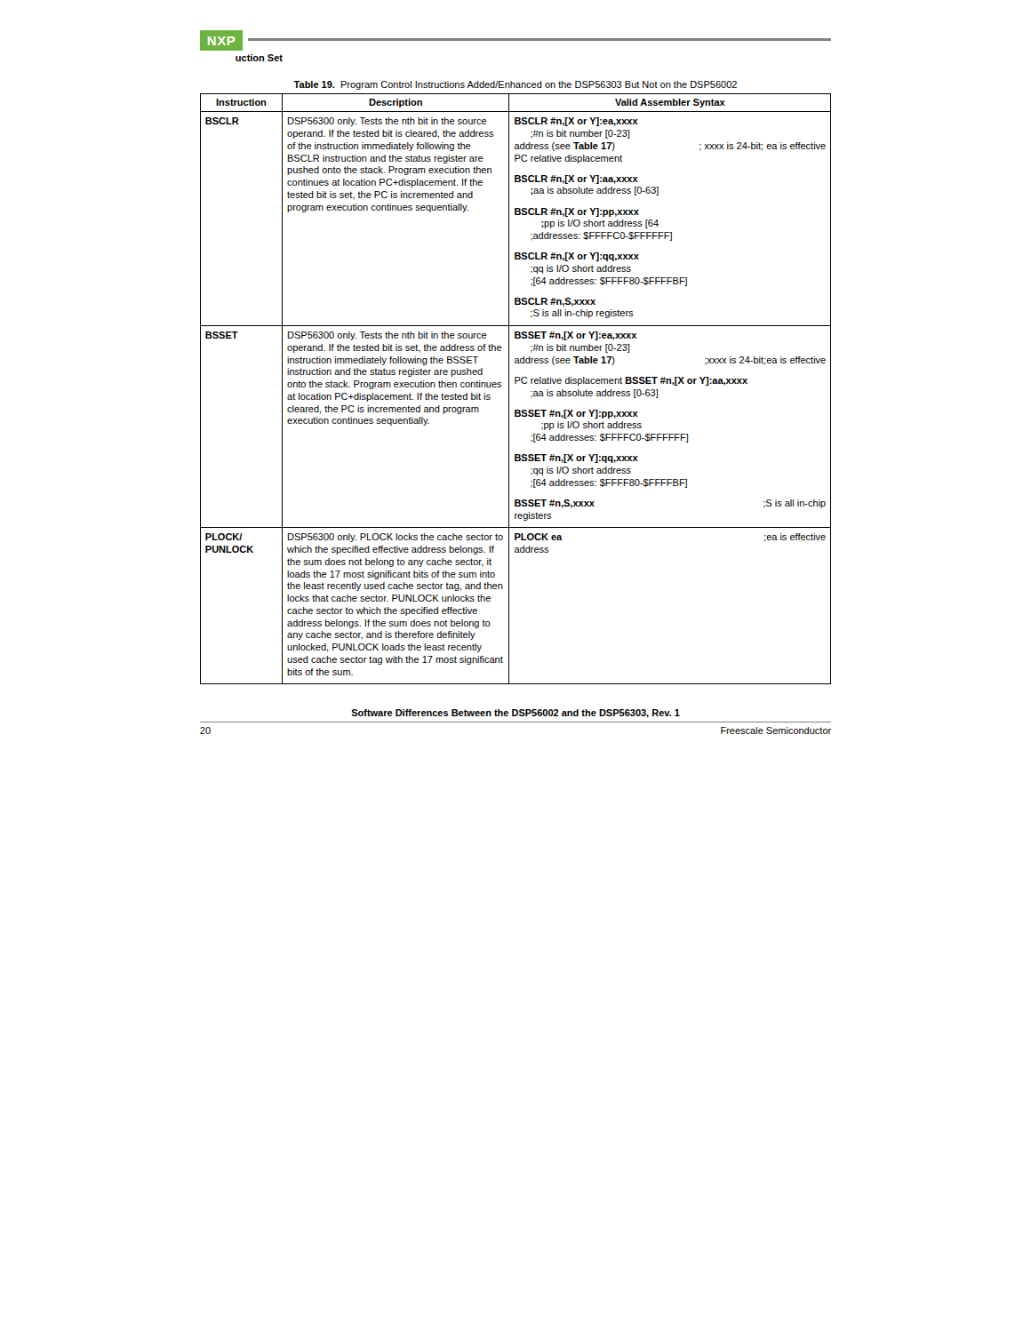NXP
uction Set
Table 19. Program Control Instructions Added/Enhanced on the DSP56303 But Not on the DSP56002
| Instruction | Description | Valid Assembler Syntax |
| --- | --- | --- |
| BSCLR | DSP56300 only. Tests the nth bit in the source operand. If the tested bit is cleared, the address of the instruction immediately following the BSCLR instruction and the status register are pushed onto the stack. Program execution then continues at location PC+displacement. If the tested bit is set, the PC is incremented and program execution continues sequentially. | BSCLR #n,[X or Y]:ea,xxxx ;#n is bit number [0-23] ; ea is effective address (see Table 17 ) ; xxxx is 24-bit PC relative displacement BSCLR #n,[X or Y]:aa,xxxx ; aa is absolute address [0-63] BSCLR #n,[X or Y]:pp,xxxx ; pp is I/O short address [64 ;addresses: $FFFFC0-$FFFFFF] BSCLR #n,[X or Y]:qq,xxxx ;qq is I/O short address ;[64 addresses: $FFFF80-$FFFFBF] BSCLR #n,S,xxxx ;S is all in-chip registers |
| BSSET | DSP56300 only. Tests the nth bit in the source operand. If the tested bit is set, the address of the instruction immediately following the BSSET instruction and the status register are pushed onto the stack. Program execution then continues at location PC+displacement. If the tested bit is cleared, the PC is incremented and program execution continues sequentially. | BSSET #n,[X or Y]:ea,xxxx ;#n is bit number [0-23] ;ea is effective address (see Table 17 ) ;xxxx is 24-bit PC relative displacement BSSET #n,[X or Y]:aa,xxxx ;aa is absolute address [0-63] BSSET #n,[X or Y]:pp,xxxx ;pp is I/O short address ;[64 addresses: $FFFFC0-$FFFFFF] BSSET #n,[X or Y]:qq,xxxx ;qq is I/O short address ;[64 addresses: $FFFF80-$FFFFBF] BSSET #n,S,xxxx ;S is all in-chip registers |
| PLOCK/ PUNLOCK | DSP56300 only. PLOCK locks the cache sector to which the specified effective address belongs. If the sum does not belong to any cache sector, it loads the 17 most significant bits of the sum into the least recently used cache sector tag, and then locks that cache sector. PUNLOCK unlocks the cache sector to which the specified effective address belongs. If the sum does not belong to any cache sector, and is therefore definitely unlocked, PUNLOCK loads the least recently used cache sector tag with the 17 most significant bits of the sum. | PLOCK ea ;ea is effective address |
Software Differences Between the DSP56002 and the DSP56303, Rev. 1
20
Freescale Semiconductor